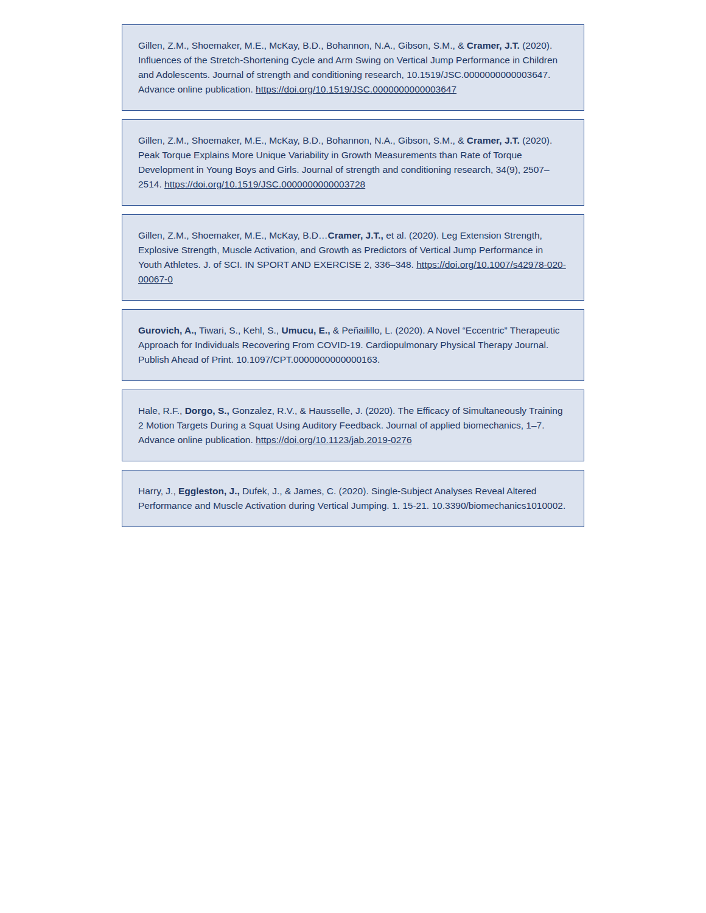Gillen, Z.M., Shoemaker, M.E., McKay, B.D., Bohannon, N.A., Gibson, S.M., & Cramer, J.T. (2020). Influences of the Stretch-Shortening Cycle and Arm Swing on Vertical Jump Performance in Children and Adolescents. Journal of strength and conditioning research, 10.1519/JSC.0000000000003647. Advance online publication. https://doi.org/10.1519/JSC.0000000000003647
Gillen, Z.M., Shoemaker, M.E., McKay, B.D., Bohannon, N.A., Gibson, S.M., & Cramer, J.T. (2020). Peak Torque Explains More Unique Variability in Growth Measurements than Rate of Torque Development in Young Boys and Girls. Journal of strength and conditioning research, 34(9), 2507–2514. https://doi.org/10.1519/JSC.0000000000003728
Gillen, Z.M., Shoemaker, M.E., McKay, B.D…Cramer, J.T., et al. (2020). Leg Extension Strength, Explosive Strength, Muscle Activation, and Growth as Predictors of Vertical Jump Performance in Youth Athletes. J. of SCI. IN SPORT AND EXERCISE 2, 336–348. https://doi.org/10.1007/s42978-020-00067-0
Gurovich, A., Tiwari, S., Kehl, S., Umucu, E., & Peñailillo, L. (2020). A Novel “Eccentric” Therapeutic Approach for Individuals Recovering From COVID-19. Cardiopulmonary Physical Therapy Journal. Publish Ahead of Print. 10.1097/CPT.0000000000000163.
Hale, R.F., Dorgo, S., Gonzalez, R.V., & Hausselle, J. (2020). The Efficacy of Simultaneously Training 2 Motion Targets During a Squat Using Auditory Feedback. Journal of applied biomechanics, 1–7. Advance online publication. https://doi.org/10.1123/jab.2019-0276
Harry, J., Eggleston, J., Dufek, J., & James, C. (2020). Single-Subject Analyses Reveal Altered Performance and Muscle Activation during Vertical Jumping. 1. 15-21. 10.3390/biomechanics1010002.